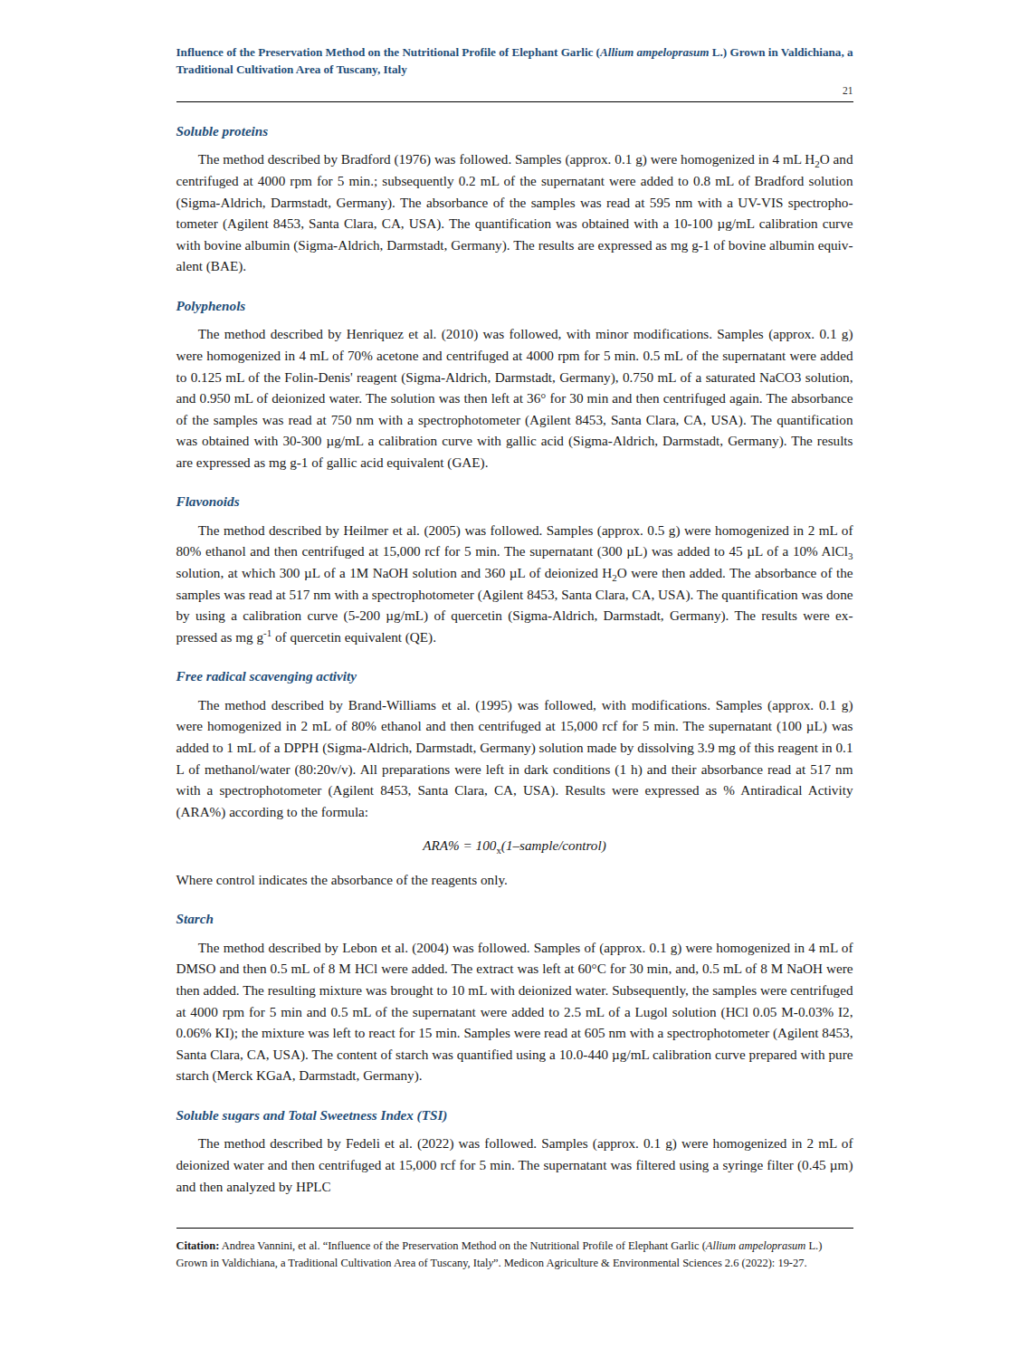Influence of the Preservation Method on the Nutritional Profile of Elephant Garlic (Allium ampeloprasum L.) Grown in Valdichiana, a Traditional Cultivation Area of Tuscany, Italy
21
Soluble proteins
The method described by Bradford (1976) was followed. Samples (approx. 0.1 g) were homogenized in 4 mL H2O and centrifuged at 4000 rpm for 5 min.; subsequently 0.2 mL of the supernatant were added to 0.8 mL of Bradford solution (Sigma-Aldrich, Darmstadt, Germany). The absorbance of the samples was read at 595 nm with a UV-VIS spectrophotometer (Agilent 8453, Santa Clara, CA, USA). The quantification was obtained with a 10-100 µg/mL calibration curve with bovine albumin (Sigma-Aldrich, Darmstadt, Germany). The results are expressed as mg g-1 of bovine albumin equivalent (BAE).
Polyphenols
The method described by Henriquez et al. (2010) was followed, with minor modifications. Samples (approx. 0.1 g) were homogenized in 4 mL of 70% acetone and centrifuged at 4000 rpm for 5 min. 0.5 mL of the supernatant were added to 0.125 mL of the Folin-Denis' reagent (Sigma-Aldrich, Darmstadt, Germany), 0.750 mL of a saturated NaCO3 solution, and 0.950 mL of deionized water. The solution was then left at 36° for 30 min and then centrifuged again. The absorbance of the samples was read at 750 nm with a spectrophotometer (Agilent 8453, Santa Clara, CA, USA). The quantification was obtained with 30-300 µg/mL a calibration curve with gallic acid (Sigma-Aldrich, Darmstadt, Germany). The results are expressed as mg g-1 of gallic acid equivalent (GAE).
Flavonoids
The method described by Heilmer et al. (2005) was followed. Samples (approx. 0.5 g) were homogenized in 2 mL of 80% ethanol and then centrifuged at 15,000 rcf for 5 min. The supernatant (300 µL) was added to 45 µL of a 10% AlCl3 solution, at which 300 µL of a 1M NaOH solution and 360 µL of deionized H2O were then added. The absorbance of the samples was read at 517 nm with a spectrophotometer (Agilent 8453, Santa Clara, CA, USA). The quantification was done by using a calibration curve (5-200 µg/mL) of quercetin (Sigma-Aldrich, Darmstadt, Germany). The results were expressed as mg g-1 of quercetin equivalent (QE).
Free radical scavenging activity
The method described by Brand-Williams et al. (1995) was followed, with modifications. Samples (approx. 0.1 g) were homogenized in 2 mL of 80% ethanol and then centrifuged at 15,000 rcf for 5 min. The supernatant (100 µL) was added to 1 mL of a DPPH (Sigma-Aldrich, Darmstadt, Germany) solution made by dissolving 3.9 mg of this reagent in 0.1 L of methanol/water (80:20v/v). All preparations were left in dark conditions (1 h) and their absorbance read at 517 nm with a spectrophotometer (Agilent 8453, Santa Clara, CA, USA). Results were expressed as % Antiradical Activity (ARA%) according to the formula:
ARA% = 100x(1–sample/control)
Where control indicates the absorbance of the reagents only.
Starch
The method described by Lebon et al. (2004) was followed. Samples of (approx. 0.1 g) were homogenized in 4 mL of DMSO and then 0.5 mL of 8 M HCl were added. The extract was left at 60°C for 30 min, and, 0.5 mL of 8 M NaOH were then added. The resulting mixture was brought to 10 mL with deionized water. Subsequently, the samples were centrifuged at 4000 rpm for 5 min and 0.5 mL of the supernatant were added to 2.5 mL of a Lugol solution (HCl 0.05 M-0.03% I2, 0.06% KI); the mixture was left to react for 15 min. Samples were read at 605 nm with a spectrophotometer (Agilent 8453, Santa Clara, CA, USA). The content of starch was quantified using a 10.0-440 µg/mL calibration curve prepared with pure starch (Merck KGaA, Darmstadt, Germany).
Soluble sugars and Total Sweetness Index (TSI)
The method described by Fedeli et al. (2022) was followed. Samples (approx. 0.1 g) were homogenized in 2 mL of deionized water and then centrifuged at 15,000 rcf for 5 min. The supernatant was filtered using a syringe filter (0.45 µm) and then analyzed by HPLC
Citation: Andrea Vannini, et al. “Influence of the Preservation Method on the Nutritional Profile of Elephant Garlic (Allium ampeloprasum L.) Grown in Valdichiana, a Traditional Cultivation Area of Tuscany, Italy”. Medicon Agriculture & Environmental Sciences 2.6 (2022): 19-27.